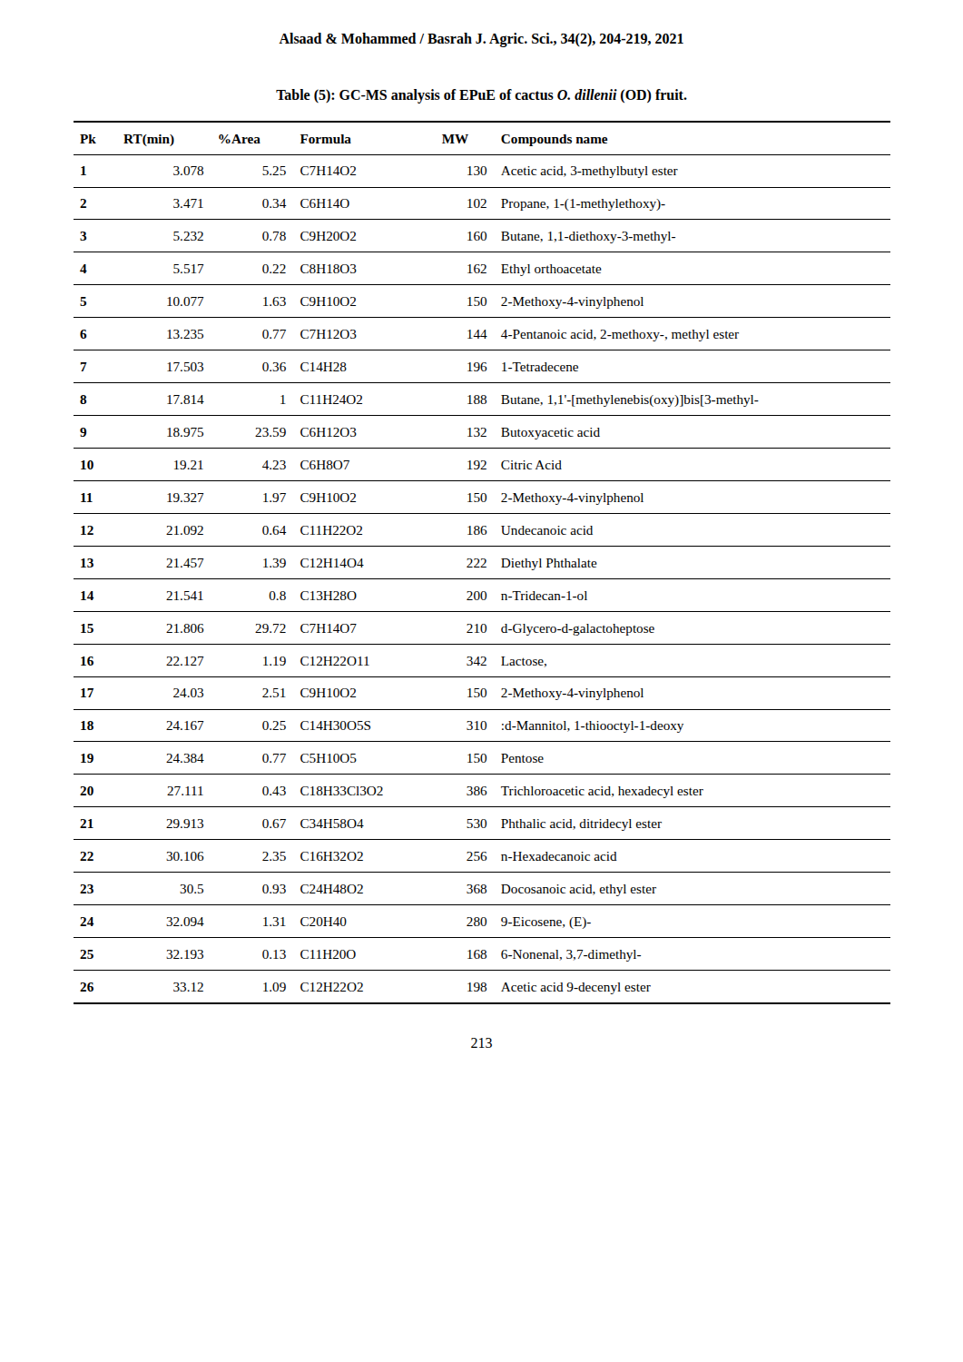Alsaad & Mohammed / Basrah J. Agric. Sci., 34(2), 204-219, 2021
Table (5): GC-MS analysis of EPuE of cactus O. dillenii (OD) fruit.
| Pk | RT(min) | %Area | Formula | MW | Compounds name |
| --- | --- | --- | --- | --- | --- |
| 1 | 3.078 | 5.25 | C7H14O2 | 130 | Acetic acid, 3-methylbutyl ester |
| 2 | 3.471 | 0.34 | C6H14O | 102 | Propane, 1-(1-methylethoxy)- |
| 3 | 5.232 | 0.78 | C9H20O2 | 160 | Butane, 1,1-diethoxy-3-methyl- |
| 4 | 5.517 | 0.22 | C8H18O3 | 162 | Ethyl orthoacetate |
| 5 | 10.077 | 1.63 | C9H10O2 | 150 | 2-Methoxy-4-vinylphenol |
| 6 | 13.235 | 0.77 | C7H12O3 | 144 | 4-Pentanoic acid, 2-methoxy-, methyl ester |
| 7 | 17.503 | 0.36 | C14H28 | 196 | 1-Tetradecene |
| 8 | 17.814 | 1 | C11H24O2 | 188 | Butane, 1,1'-[methylenebis(oxy)]bis[3-methyl- |
| 9 | 18.975 | 23.59 | C6H12O3 | 132 | Butoxyacetic acid |
| 10 | 19.21 | 4.23 | C6H8O7 | 192 | Citric Acid |
| 11 | 19.327 | 1.97 | C9H10O2 | 150 | 2-Methoxy-4-vinylphenol |
| 12 | 21.092 | 0.64 | C11H22O2 | 186 | Undecanoic acid |
| 13 | 21.457 | 1.39 | C12H14O4 | 222 | Diethyl Phthalate |
| 14 | 21.541 | 0.8 | C13H28O | 200 | n-Tridecan-1-ol |
| 15 | 21.806 | 29.72 | C7H14O7 | 210 | d-Glycero-d-galactoheptose |
| 16 | 22.127 | 1.19 | C12H22O11 | 342 | Lactose, |
| 17 | 24.03 | 2.51 | C9H10O2 | 150 | 2-Methoxy-4-vinylphenol |
| 18 | 24.167 | 0.25 | C14H30O5S | 310 | :d-Mannitol, 1-thiooctyl-1-deoxy |
| 19 | 24.384 | 0.77 | C5H10O5 | 150 | Pentose |
| 20 | 27.111 | 0.43 | C18H33Cl3O2 | 386 | Trichloroacetic acid, hexadecyl ester |
| 21 | 29.913 | 0.67 | C34H58O4 | 530 | Phthalic acid, ditridecyl ester |
| 22 | 30.106 | 2.35 | C16H32O2 | 256 | n-Hexadecanoic acid |
| 23 | 30.5 | 0.93 | C24H48O2 | 368 | Docosanoic acid, ethyl ester |
| 24 | 32.094 | 1.31 | C20H40 | 280 | 9-Eicosene, (E)- |
| 25 | 32.193 | 0.13 | C11H20O | 168 | 6-Nonenal, 3,7-dimethyl- |
| 26 | 33.12 | 1.09 | C12H22O2 | 198 | Acetic acid 9-decenyl ester |
213